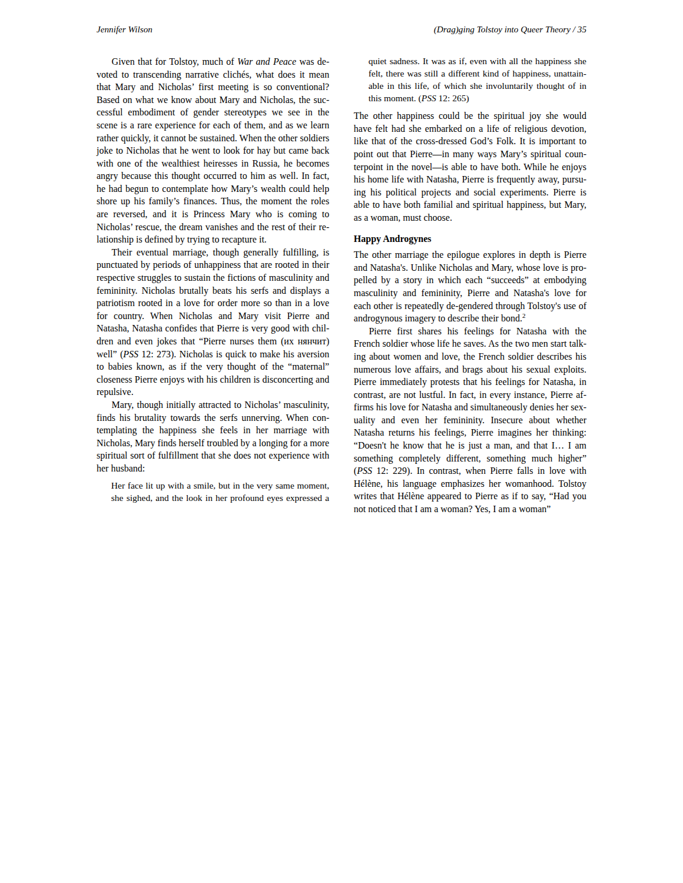Jennifer Wilson (Drag)ging Tolstoy into Queer Theory / 35
Given that for Tolstoy, much of War and Peace was devoted to transcending narrative clichés, what does it mean that Mary and Nicholas’ first meeting is so conventional? Based on what we know about Mary and Nicholas, the successful embodiment of gender stereotypes we see in the scene is a rare experience for each of them, and as we learn rather quickly, it cannot be sustained. When the other soldiers joke to Nicholas that he went to look for hay but came back with one of the wealthiest heiresses in Russia, he becomes angry because this thought occurred to him as well. In fact, he had begun to contemplate how Mary’s wealth could help shore up his family’s finances. Thus, the moment the roles are reversed, and it is Princess Mary who is coming to Nicholas’ rescue, the dream vanishes and the rest of their relationship is defined by trying to recapture it.
Their eventual marriage, though generally fulfilling, is punctuated by periods of unhappiness that are rooted in their respective struggles to sustain the fictions of masculinity and femininity. Nicholas brutally beats his serfs and displays a patriotism rooted in a love for order more so than in a love for country. When Nicholas and Mary visit Pierre and Natasha, Natasha confides that Pierre is very good with children and even jokes that “Pierre nurses them (их нянчит) well” (PSS 12: 273). Nicholas is quick to make his aversion to babies known, as if the very thought of the “maternal” closeness Pierre enjoys with his children is disconcerting and repulsive.
Mary, though initially attracted to Nicholas’ masculinity, finds his brutality towards the serfs unnerving. When contemplating the happiness she feels in her marriage with Nicholas, Mary finds herself troubled by a longing for a more spiritual sort of fulfillment that she does not experience with her husband:
Her face lit up with a smile, but in the very same moment, she sighed, and the look in her profound eyes expressed a quiet sadness. It was as if, even with all the happiness she felt, there was still a different kind of happiness, unattainable in this life, of which she involuntarily thought of in this moment. (PSS 12: 265)
The other happiness could be the spiritual joy she would have felt had she embarked on a life of religious devotion, like that of the cross-dressed God’s Folk. It is important to point out that Pierre—in many ways Mary’s spiritual counterpoint in the novel—is able to have both. While he enjoys his home life with Natasha, Pierre is frequently away, pursuing his political projects and social experiments. Pierre is able to have both familial and spiritual happiness, but Mary, as a woman, must choose.
Happy Androgynes
The other marriage the epilogue explores in depth is Pierre and Natasha's. Unlike Nicholas and Mary, whose love is propelled by a story in which each “succeeds” at embodying masculinity and femininity, Pierre and Natasha's love for each other is repeatedly de-gendered through Tolstoy's use of androgynous imagery to describe their bond.2
Pierre first shares his feelings for Natasha with the French soldier whose life he saves. As the two men start talking about women and love, the French soldier describes his numerous love affairs, and brags about his sexual exploits. Pierre immediately protests that his feelings for Natasha, in contrast, are not lustful. In fact, in every instance, Pierre affirms his love for Natasha and simultaneously denies her sexuality and even her femininity. Insecure about whether Natasha returns his feelings, Pierre imagines her thinking: “Doesn't he know that he is just a man, and that I… I am something completely different, something much higher” (PSS 12: 229). In contrast, when Pierre falls in love with Hélène, his language emphasizes her womanhood. Tolstoy writes that Hélène appeared to Pierre as if to say, “Had you not noticed that I am a woman? Yes, I am a woman”